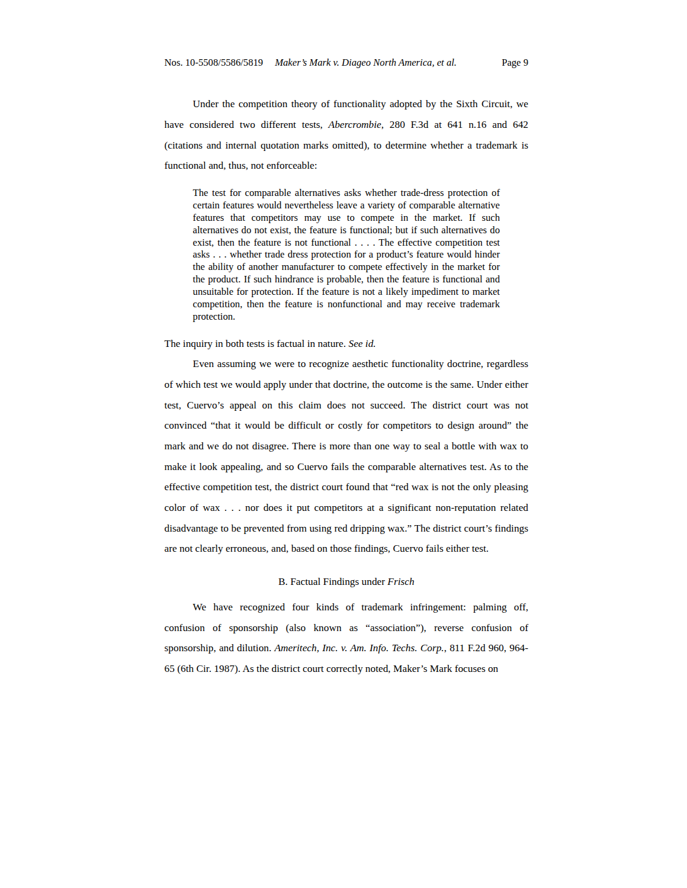Nos. 10-5508/5586/5819 Maker’s Mark v. Diageo North America, et al. Page 9
Under the competition theory of functionality adopted by the Sixth Circuit, we have considered two different tests, Abercrombie, 280 F.3d at 641 n.16 and 642 (citations and internal quotation marks omitted), to determine whether a trademark is functional and, thus, not enforceable:
The test for comparable alternatives asks whether trade-dress protection of certain features would nevertheless leave a variety of comparable alternative features that competitors may use to compete in the market. If such alternatives do not exist, the feature is functional; but if such alternatives do exist, then the feature is not functional . . . . The effective competition test asks . . . whether trade dress protection for a product’s feature would hinder the ability of another manufacturer to compete effectively in the market for the product. If such hindrance is probable, then the feature is functional and unsuitable for protection. If the feature is not a likely impediment to market competition, then the feature is nonfunctional and may receive trademark protection.
The inquiry in both tests is factual in nature. See id.
Even assuming we were to recognize aesthetic functionality doctrine, regardless of which test we would apply under that doctrine, the outcome is the same. Under either test, Cuervo’s appeal on this claim does not succeed. The district court was not convinced “that it would be difficult or costly for competitors to design around” the mark and we do not disagree. There is more than one way to seal a bottle with wax to make it look appealing, and so Cuervo fails the comparable alternatives test. As to the effective competition test, the district court found that “red wax is not the only pleasing color of wax . . . nor does it put competitors at a significant non-reputation related disadvantage to be prevented from using red dripping wax.” The district court’s findings are not clearly erroneous, and, based on those findings, Cuervo fails either test.
B. Factual Findings under Frisch
We have recognized four kinds of trademark infringement: palming off, confusion of sponsorship (also known as “association”), reverse confusion of sponsorship, and dilution. Ameritech, Inc. v. Am. Info. Techs. Corp., 811 F.2d 960, 964-65 (6th Cir. 1987). As the district court correctly noted, Maker’s Mark focuses on